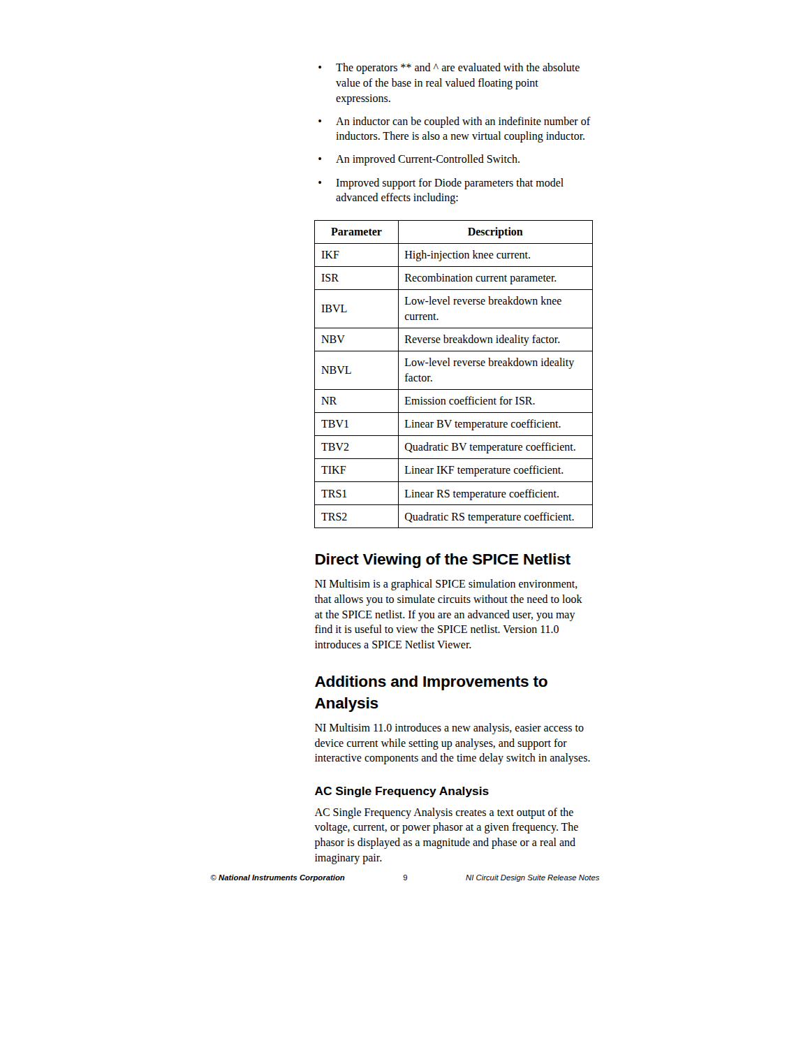The operators ** and ^ are evaluated with the absolute value of the base in real valued floating point expressions.
An inductor can be coupled with an indefinite number of inductors. There is also a new virtual coupling inductor.
An improved Current-Controlled Switch.
Improved support for Diode parameters that model advanced effects including:
| Parameter | Description |
| --- | --- |
| IKF | High-injection knee current. |
| ISR | Recombination current parameter. |
| IBVL | Low-level reverse breakdown knee current. |
| NBV | Reverse breakdown ideality factor. |
| NBVL | Low-level reverse breakdown ideality factor. |
| NR | Emission coefficient for ISR. |
| TBV1 | Linear BV temperature coefficient. |
| TBV2 | Quadratic BV temperature coefficient. |
| TIKF | Linear IKF temperature coefficient. |
| TRS1 | Linear RS temperature coefficient. |
| TRS2 | Quadratic RS temperature coefficient. |
Direct Viewing of the SPICE Netlist
NI Multisim is a graphical SPICE simulation environment, that allows you to simulate circuits without the need to look at the SPICE netlist. If you are an advanced user, you may find it is useful to view the SPICE netlist. Version 11.0 introduces a SPICE Netlist Viewer.
Additions and Improvements to Analysis
NI Multisim 11.0 introduces a new analysis, easier access to device current while setting up analyses, and support for interactive components and the time delay switch in analyses.
AC Single Frequency Analysis
AC Single Frequency Analysis creates a text output of the voltage, current, or power phasor at a given frequency. The phasor is displayed as a magnitude and phase or a real and imaginary pair.
© National Instruments Corporation
9
NI Circuit Design Suite Release Notes